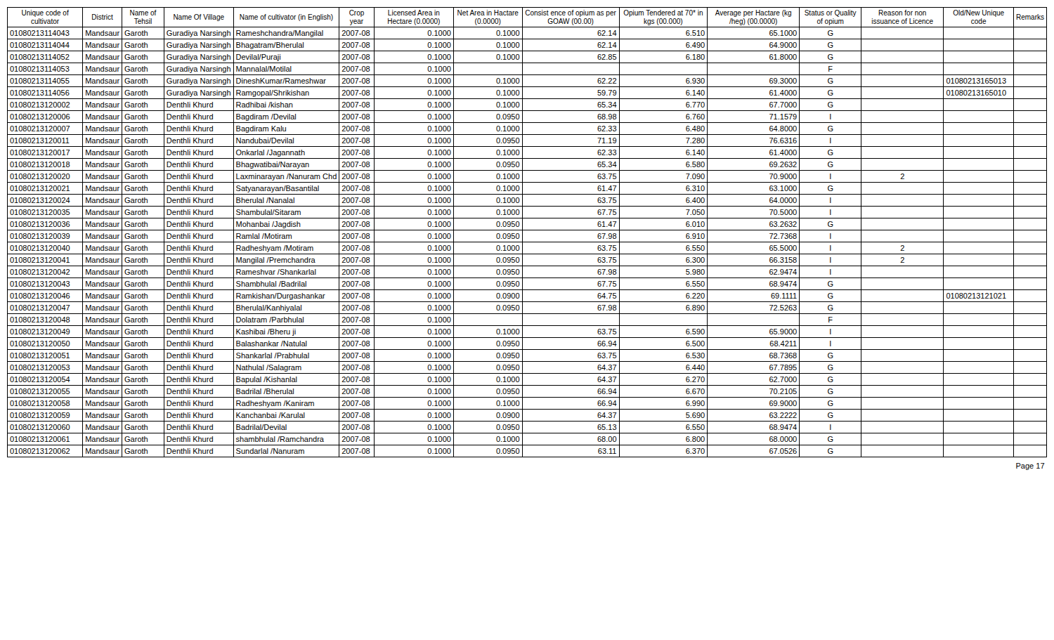Opium cultivator licence register — Mandsaur district, Garoth tehsil, crop year 2007-08
| Unique code of cultivator | District | Name of Tehsil | Name Of Village | Name of cultivator (in English) | Crop year | Licensed Area in Hectare (0.0000) | Net Area in Hactare (0.0000) | Consist ence of opium as per GOAW (00.00) | Opium Tendered at 70* in kgs (00.000) | Average per Hactare (kg /heg) (00.0000) | Status or Quality of opium | Reason for non issuance of Licence | Old/New Unique code | Remarks |
| --- | --- | --- | --- | --- | --- | --- | --- | --- | --- | --- | --- | --- | --- | --- |
| 01080213114043 | Mandsaur | Garoth | Guradiya Narsingh | Rameshchandra/Mangilal | 2007-08 | 0.1000 | 0.1000 | 62.14 | 6.510 | 65.1000 | G | | | |
| 01080213114044 | Mandsaur | Garoth | Guradiya Narsingh | Bhagatram/Bherulal | 2007-08 | 0.1000 | 0.1000 | 62.14 | 6.490 | 64.9000 | G | | | |
| 01080213114052 | Mandsaur | Garoth | Guradiya Narsingh | Devilal/Puraji | 2007-08 | 0.1000 | 0.1000 | 62.85 | 6.180 | 61.8000 | G | | | |
| 01080213114053 | Mandsaur | Garoth | Guradiya Narsingh | Mannalal/Motilal | 2007-08 | 0.1000 | | | | | F | | | |
| 01080213114055 | Mandsaur | Garoth | Guradiya Narsingh | DineshKumar/Rameshwar | 2007-08 | 0.1000 | 0.1000 | 62.22 | 6.930 | 69.3000 | G | | 01080213165013 | |
| 01080213114056 | Mandsaur | Garoth | Guradiya Narsingh | Ramgopal/Shrikishan | 2007-08 | 0.1000 | 0.1000 | 59.79 | 6.140 | 61.4000 | G | | 01080213165010 | |
| 01080213120002 | Mandsaur | Garoth | Denthli Khurd | Radhibai /kishan | 2007-08 | 0.1000 | 0.1000 | 65.34 | 6.770 | 67.7000 | G | | | |
| 01080213120006 | Mandsaur | Garoth | Denthli Khurd | Bagdiram /Devilal | 2007-08 | 0.1000 | 0.0950 | 68.98 | 6.760 | 71.1579 | I | | | |
| 01080213120007 | Mandsaur | Garoth | Denthli Khurd | Bagdiram Kalu | 2007-08 | 0.1000 | 0.1000 | 62.33 | 6.480 | 64.8000 | G | | | |
| 01080213120011 | Mandsaur | Garoth | Denthli Khurd | Nandubai/Devilal | 2007-08 | 0.1000 | 0.0950 | 71.19 | 7.280 | 76.6316 | I | | | |
| 01080213120017 | Mandsaur | Garoth | Denthli Khurd | Onkarlal /Jagannath | 2007-08 | 0.1000 | 0.1000 | 62.33 | 6.140 | 61.4000 | G | | | |
| 01080213120018 | Mandsaur | Garoth | Denthli Khurd | Bhagwatibai/Narayan | 2007-08 | 0.1000 | 0.0950 | 65.34 | 6.580 | 69.2632 | G | | | |
| 01080213120020 | Mandsaur | Garoth | Denthli Khurd | Laxminarayan /Nanuram Chd | 2007-08 | 0.1000 | 0.1000 | 63.75 | 7.090 | 70.9000 | I | 2 | | |
| 01080213120021 | Mandsaur | Garoth | Denthli Khurd | Satyanarayan/Basantilal | 2007-08 | 0.1000 | 0.1000 | 61.47 | 6.310 | 63.1000 | G | | | |
| 01080213120024 | Mandsaur | Garoth | Denthli Khurd | Bherulal /Nanalal | 2007-08 | 0.1000 | 0.1000 | 63.75 | 6.400 | 64.0000 | I | | | |
| 01080213120035 | Mandsaur | Garoth | Denthli Khurd | Shambulal/Sitaram | 2007-08 | 0.1000 | 0.1000 | 67.75 | 7.050 | 70.5000 | I | | | |
| 01080213120036 | Mandsaur | Garoth | Denthli Khurd | Mohanbai /Jagdish | 2007-08 | 0.1000 | 0.0950 | 61.47 | 6.010 | 63.2632 | G | | | |
| 01080213120039 | Mandsaur | Garoth | Denthli Khurd | Ramlal /Motiram | 2007-08 | 0.1000 | 0.0950 | 67.98 | 6.910 | 72.7368 | I | | | |
| 01080213120040 | Mandsaur | Garoth | Denthli Khurd | Radheshyam /Motiram | 2007-08 | 0.1000 | 0.1000 | 63.75 | 6.550 | 65.5000 | I | 2 | | |
| 01080213120041 | Mandsaur | Garoth | Denthli Khurd | Mangilal /Premchandra | 2007-08 | 0.1000 | 0.0950 | 63.75 | 6.300 | 66.3158 | I | 2 | | |
| 01080213120042 | Mandsaur | Garoth | Denthli Khurd | Rameshvar /Shankarlal | 2007-08 | 0.1000 | 0.0950 | 67.98 | 5.980 | 62.9474 | I | | | |
| 01080213120043 | Mandsaur | Garoth | Denthli Khurd | Shambhulal /Badrilal | 2007-08 | 0.1000 | 0.0950 | 67.75 | 6.550 | 68.9474 | G | | | |
| 01080213120046 | Mandsaur | Garoth | Denthli Khurd | Ramkishan/Durgashankar | 2007-08 | 0.1000 | 0.0900 | 64.75 | 6.220 | 69.1111 | G | | 01080213121021 | |
| 01080213120047 | Mandsaur | Garoth | Denthli Khurd | Bherulal/Kanhiyalal | 2007-08 | 0.1000 | 0.0950 | 67.98 | 6.890 | 72.5263 | G | | | |
| 01080213120048 | Mandsaur | Garoth | Denthli Khurd | Dolatram /Parbhulal | 2007-08 | 0.1000 | | | | | F | | | |
| 01080213120049 | Mandsaur | Garoth | Denthli Khurd | Kashibai /Bheru ji | 2007-08 | 0.1000 | 0.1000 | 63.75 | 6.590 | 65.9000 | I | | | |
| 01080213120050 | Mandsaur | Garoth | Denthli Khurd | Balashankar /Natulal | 2007-08 | 0.1000 | 0.0950 | 66.94 | 6.500 | 68.4211 | I | | | |
| 01080213120051 | Mandsaur | Garoth | Denthli Khurd | Shankarlal /Prabhulal | 2007-08 | 0.1000 | 0.0950 | 63.75 | 6.530 | 68.7368 | G | | | |
| 01080213120053 | Mandsaur | Garoth | Denthli Khurd | Nathulal /Salagram | 2007-08 | 0.1000 | 0.0950 | 64.37 | 6.440 | 67.7895 | G | | | |
| 01080213120054 | Mandsaur | Garoth | Denthli Khurd | Bapulal /Kishanlal | 2007-08 | 0.1000 | 0.1000 | 64.37 | 6.270 | 62.7000 | G | | | |
| 01080213120055 | Mandsaur | Garoth | Denthli Khurd | Badrilal /Bherulal | 2007-08 | 0.1000 | 0.0950 | 66.94 | 6.670 | 70.2105 | G | | | |
| 01080213120058 | Mandsaur | Garoth | Denthli Khurd | Radheshyam /Kaniram | 2007-08 | 0.1000 | 0.1000 | 66.94 | 6.990 | 69.9000 | G | | | |
| 01080213120059 | Mandsaur | Garoth | Denthli Khurd | Kanchanbai /Karulal | 2007-08 | 0.1000 | 0.0900 | 64.37 | 5.690 | 63.2222 | G | | | |
| 01080213120060 | Mandsaur | Garoth | Denthli Khurd | Badrilal/Devilal | 2007-08 | 0.1000 | 0.0950 | 65.13 | 6.550 | 68.9474 | I | | | |
| 01080213120061 | Mandsaur | Garoth | Denthli Khurd | shambhulal /Ramchandra | 2007-08 | 0.1000 | 0.1000 | 68.00 | 6.800 | 68.0000 | G | | | |
| 01080213120062 | Mandsaur | Garoth | Denthli Khurd | Sundarlal /Nanuram | 2007-08 | 0.1000 | 0.0950 | 63.11 | 6.370 | 67.0526 | G | | | |
| Page 17 |